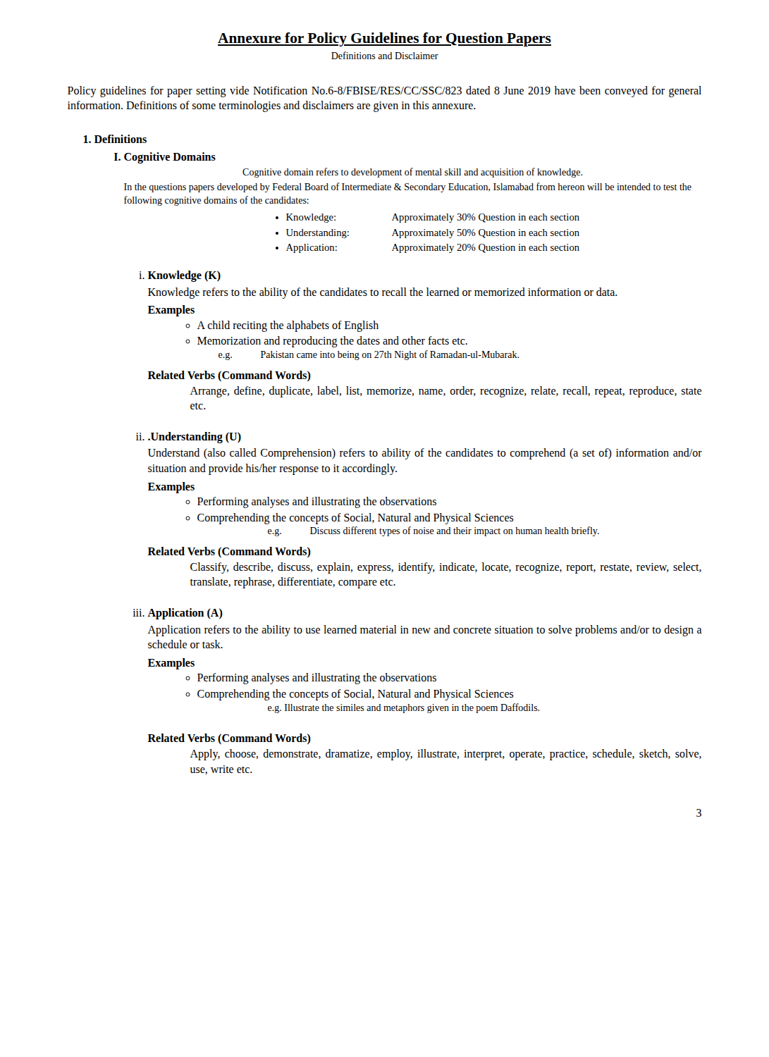Annexure for Policy Guidelines for Question Papers
Definitions and Disclaimer
Policy guidelines for paper setting vide Notification No.6-8/FBISE/RES/CC/SSC/823 dated 8 June 2019 have been conveyed for general information. Definitions of some terminologies and disclaimers are given in this annexure.
Definitions
Cognitive Domains
Cognitive domain refers to development of mental skill and acquisition of knowledge.
In the questions papers developed by Federal Board of Intermediate & Secondary Education, Islamabad from hereon will be intended to test the following cognitive domains of the candidates:
Knowledge: Approximately 30% Question in each section
Understanding: Approximately 50% Question in each section
Application: Approximately 20% Question in each section
Knowledge (K)
Knowledge refers to the ability of the candidates to recall the learned or memorized information or data.
Examples
A child reciting the alphabets of English
Memorization and reproducing the dates and other facts etc.
e.g. Pakistan came into being on 27th Night of Ramadan-ul-Mubarak.
Related Verbs (Command Words)
Arrange, define, duplicate, label, list, memorize, name, order, recognize, relate, recall, repeat, reproduce, state etc.
.Understanding (U)
Understand (also called Comprehension) refers to ability of the candidates to comprehend (a set of) information and/or situation and provide his/her response to it accordingly.
Examples
Performing analyses and illustrating the observations
Comprehending the concepts of Social, Natural and Physical Sciences
e.g. Discuss different types of noise and their impact on human health briefly.
Related Verbs (Command Words)
Classify, describe, discuss, explain, express, identify, indicate, locate, recognize, report, restate, review, select, translate, rephrase, differentiate, compare etc.
Application (A)
Application refers to the ability to use learned material in new and concrete situation to solve problems and/or to design a schedule or task.
Examples
Performing analyses and illustrating the observations
Comprehending the concepts of Social, Natural and Physical Sciences
e.g. Illustrate the similes and metaphors given in the poem Daffodils.
Related Verbs (Command Words)
Apply, choose, demonstrate, dramatize, employ, illustrate, interpret, operate, practice, schedule, sketch, solve, use, write etc.
3